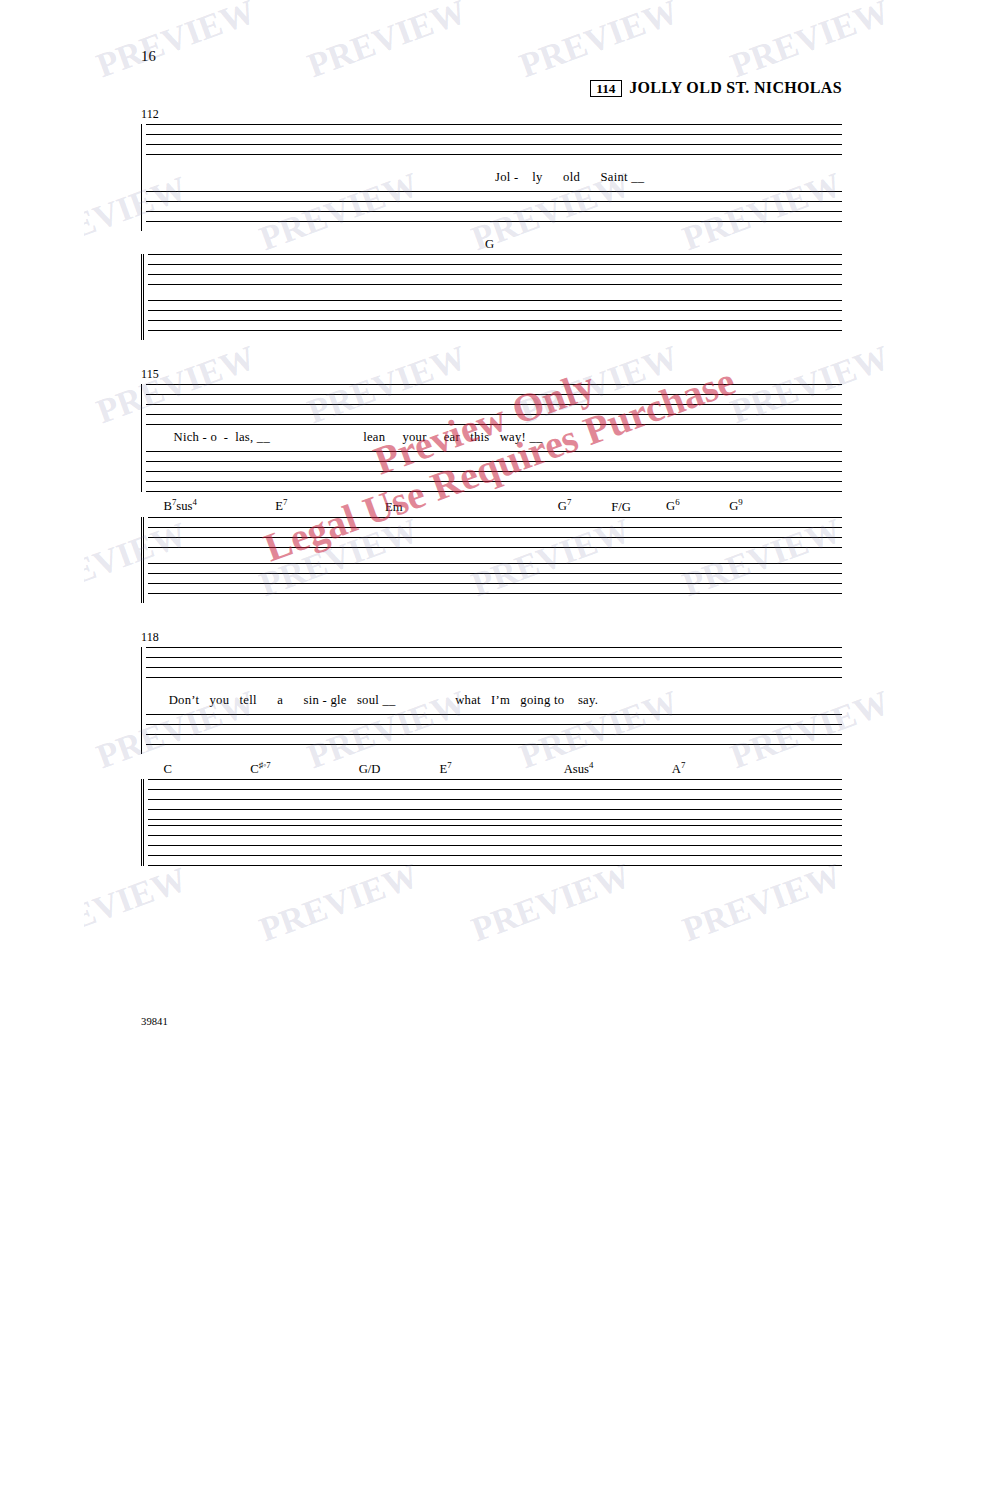16
114 JOLLY OLD ST. NICHOLAS
112
Jol - ly old Saint __
G
115
Nich - o - las, __ lean your ear this way! __
B7sus4 E7 Em G7 F/G G6 G9
118
Don’t you tell a sin - gle soul __ what I’m going to say.
C C♯◦7 G/D E7 Asus4 A7
39841
PREVIEW
PREVIEW
PREVIEW
PREVIEW
REVIEW
PREVIEW
PREVIEW
PREVIEW
PREVIEW
PREVIEW
PREVIEW
PREVIEW
REVIEW
PREVIEW
PREVIEW
PREVIEW
PREVIEW
PREVIEW
PREVIEW
PREVIEW
REVIEW
PREVIEW
PREVIEW
PREVIEW
Preview Only
Legal Use Requires Purchase